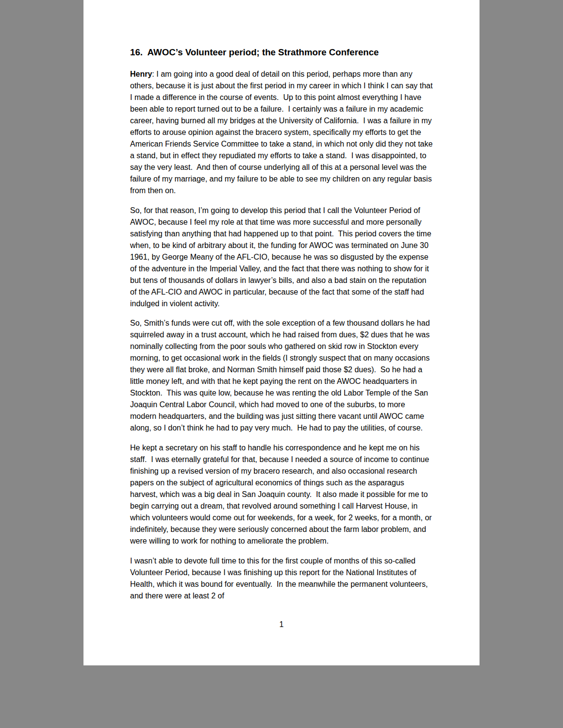16. AWOC’s Volunteer period; the Strathmore Conference
Henry: I am going into a good deal of detail on this period, perhaps more than any others, because it is just about the first period in my career in which I think I can say that I made a difference in the course of events. Up to this point almost everything I have been able to report turned out to be a failure. I certainly was a failure in my academic career, having burned all my bridges at the University of California. I was a failure in my efforts to arouse opinion against the bracero system, specifically my efforts to get the American Friends Service Committee to take a stand, in which not only did they not take a stand, but in effect they repudiated my efforts to take a stand. I was disappointed, to say the very least. And then of course underlying all of this at a personal level was the failure of my marriage, and my failure to be able to see my children on any regular basis from then on.
So, for that reason, I’m going to develop this period that I call the Volunteer Period of AWOC, because I feel my role at that time was more successful and more personally satisfying than anything that had happened up to that point. This period covers the time when, to be kind of arbitrary about it, the funding for AWOC was terminated on June 30 1961, by George Meany of the AFL-CIO, because he was so disgusted by the expense of the adventure in the Imperial Valley, and the fact that there was nothing to show for it but tens of thousands of dollars in lawyer’s bills, and also a bad stain on the reputation of the AFL-CIO and AWOC in particular, because of the fact that some of the staff had indulged in violent activity.
So, Smith’s funds were cut off, with the sole exception of a few thousand dollars he had squirreled away in a trust account, which he had raised from dues, $2 dues that he was nominally collecting from the poor souls who gathered on skid row in Stockton every morning, to get occasional work in the fields (I strongly suspect that on many occasions they were all flat broke, and Norman Smith himself paid those $2 dues). So he had a little money left, and with that he kept paying the rent on the AWOC headquarters in Stockton. This was quite low, because he was renting the old Labor Temple of the San Joaquin Central Labor Council, which had moved to one of the suburbs, to more modern headquarters, and the building was just sitting there vacant until AWOC came along, so I don’t think he had to pay very much. He had to pay the utilities, of course.
He kept a secretary on his staff to handle his correspondence and he kept me on his staff. I was eternally grateful for that, because I needed a source of income to continue finishing up a revised version of my bracero research, and also occasional research papers on the subject of agricultural economics of things such as the asparagus harvest, which was a big deal in San Joaquin county. It also made it possible for me to begin carrying out a dream, that revolved around something I call Harvest House, in which volunteers would come out for weekends, for a week, for 2 weeks, for a month, or indefinitely, because they were seriously concerned about the farm labor problem, and were willing to work for nothing to ameliorate the problem.
I wasn’t able to devote full time to this for the first couple of months of this so-called Volunteer Period, because I was finishing up this report for the National Institutes of Health, which it was bound for eventually. In the meanwhile the permanent volunteers, and there were at least 2 of
1